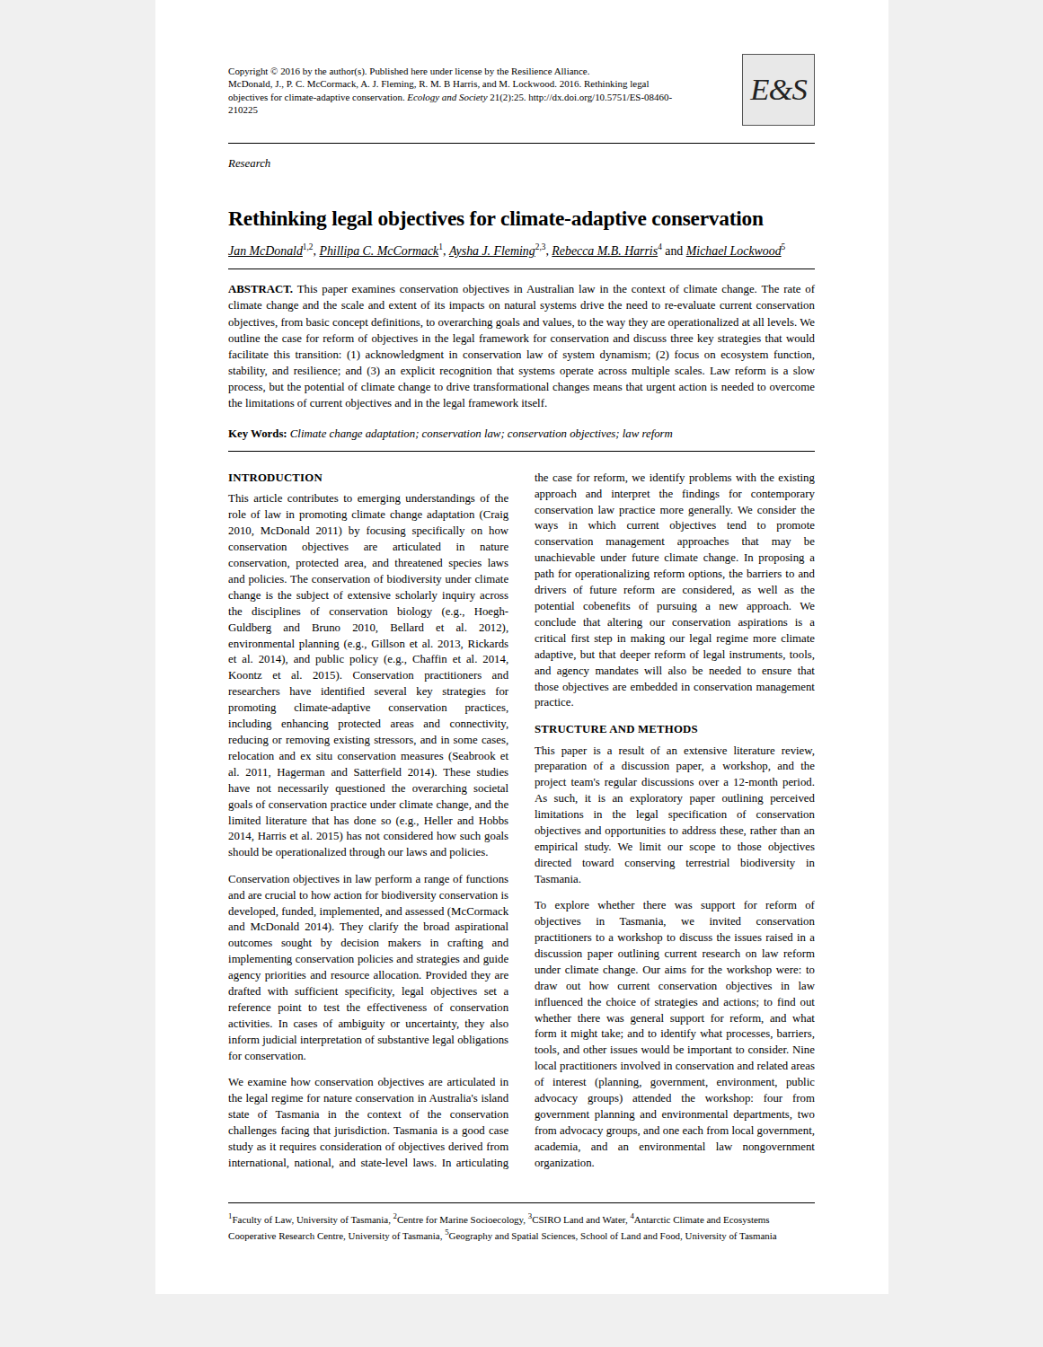Copyright © 2016 by the author(s). Published here under license by the Resilience Alliance.
McDonald, J., P. C. McCormack, A. J. Fleming, R. M. B Harris, and M. Lockwood. 2016. Rethinking legal objectives for climate-adaptive conservation. Ecology and Society 21(2):25. http://dx.doi.org/10.5751/ES-08460-210225
E&S
Research
Rethinking legal objectives for climate-adaptive conservation
Jan McDonald1,2, Phillipa C. McCormack1, Aysha J. Fleming2,3, Rebecca M.B. Harris4 and Michael Lockwood5
ABSTRACT. This paper examines conservation objectives in Australian law in the context of climate change. The rate of climate change and the scale and extent of its impacts on natural systems drive the need to re-evaluate current conservation objectives, from basic concept definitions, to overarching goals and values, to the way they are operationalized at all levels. We outline the case for reform of objectives in the legal framework for conservation and discuss three key strategies that would facilitate this transition: (1) acknowledgment in conservation law of system dynamism; (2) focus on ecosystem function, stability, and resilience; and (3) an explicit recognition that systems operate across multiple scales. Law reform is a slow process, but the potential of climate change to drive transformational changes means that urgent action is needed to overcome the limitations of current objectives and in the legal framework itself.
Key Words: Climate change adaptation; conservation law; conservation objectives; law reform
INTRODUCTION
This article contributes to emerging understandings of the role of law in promoting climate change adaptation (Craig 2010, McDonald 2011) by focusing specifically on how conservation objectives are articulated in nature conservation, protected area, and threatened species laws and policies. The conservation of biodiversity under climate change is the subject of extensive scholarly inquiry across the disciplines of conservation biology (e.g., Hoegh-Guldberg and Bruno 2010, Bellard et al. 2012), environmental planning (e.g., Gillson et al. 2013, Rickards et al. 2014), and public policy (e.g., Chaffin et al. 2014, Koontz et al. 2015). Conservation practitioners and researchers have identified several key strategies for promoting climate-adaptive conservation practices, including enhancing protected areas and connectivity, reducing or removing existing stressors, and in some cases, relocation and ex situ conservation measures (Seabrook et al. 2011, Hagerman and Satterfield 2014). These studies have not necessarily questioned the overarching societal goals of conservation practice under climate change, and the limited literature that has done so (e.g., Heller and Hobbs 2014, Harris et al. 2015) has not considered how such goals should be operationalized through our laws and policies.
Conservation objectives in law perform a range of functions and are crucial to how action for biodiversity conservation is developed, funded, implemented, and assessed (McCormack and McDonald 2014). They clarify the broad aspirational outcomes sought by decision makers in crafting and implementing conservation policies and strategies and guide agency priorities and resource allocation. Provided they are drafted with sufficient specificity, legal objectives set a reference point to test the effectiveness of conservation activities. In cases of ambiguity or uncertainty, they also inform judicial interpretation of substantive legal obligations for conservation.
We examine how conservation objectives are articulated in the legal regime for nature conservation in Australia's island state of Tasmania in the context of the conservation challenges facing that jurisdiction. Tasmania is a good case study as it requires consideration of objectives derived from international, national, and state-level laws. In articulating the case for reform, we identify problems with the existing approach and interpret the findings for contemporary conservation law practice more generally. We consider the ways in which current objectives tend to promote conservation management approaches that may be unachievable under future climate change. In proposing a path for operationalizing reform options, the barriers to and drivers of future reform are considered, as well as the potential cobenefits of pursuing a new approach. We conclude that altering our conservation aspirations is a critical first step in making our legal regime more climate adaptive, but that deeper reform of legal instruments, tools, and agency mandates will also be needed to ensure that those objectives are embedded in conservation management practice.
STRUCTURE AND METHODS
This paper is a result of an extensive literature review, preparation of a discussion paper, a workshop, and the project team's regular discussions over a 12-month period. As such, it is an exploratory paper outlining perceived limitations in the legal specification of conservation objectives and opportunities to address these, rather than an empirical study. We limit our scope to those objectives directed toward conserving terrestrial biodiversity in Tasmania.
To explore whether there was support for reform of objectives in Tasmania, we invited conservation practitioners to a workshop to discuss the issues raised in a discussion paper outlining current research on law reform under climate change. Our aims for the workshop were: to draw out how current conservation objectives in law influenced the choice of strategies and actions; to find out whether there was general support for reform, and what form it might take; and to identify what processes, barriers, tools, and other issues would be important to consider. Nine local practitioners involved in conservation and related areas of interest (planning, government, environment, public advocacy groups) attended the workshop: four from government planning and environmental departments, two from advocacy groups, and one each from local government, academia, and an environmental law nongovernment organization.
1Faculty of Law, University of Tasmania, 2Centre for Marine Socioecology, 3CSIRO Land and Water, 4Antarctic Climate and Ecosystems Cooperative Research Centre, University of Tasmania, 5Geography and Spatial Sciences, School of Land and Food, University of Tasmania